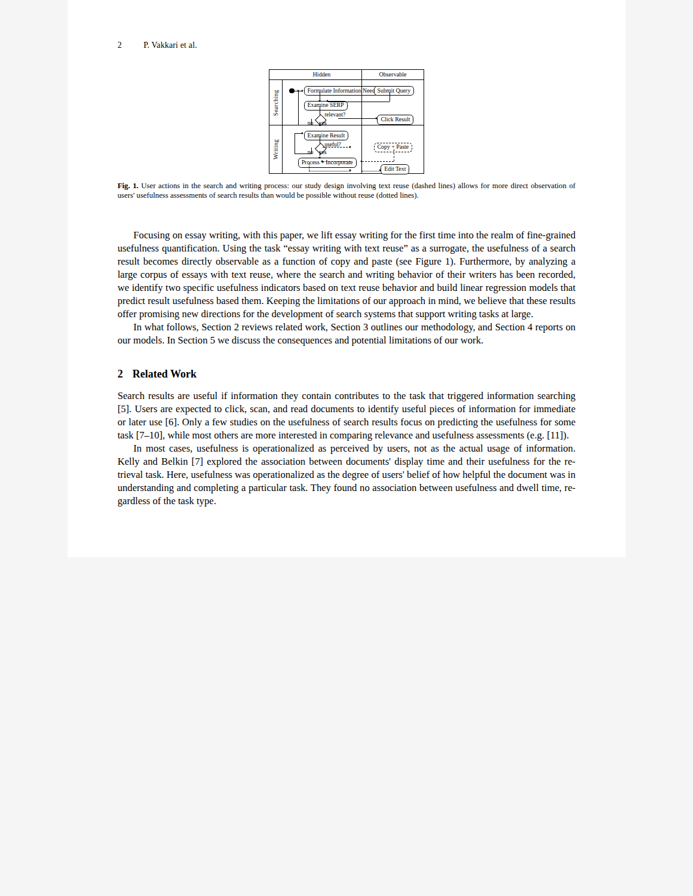2 P. Vakkari et al.
Hidden
Observable
Searching
Formulate Information Need
Examine SERP
relevant?
no
yes
Submit Query
Click Result
Writing
Examine Result
useful?
no
yes
Process + Incorporate
Copy + Paste
Edit Text
Fig. 1. User actions in the search and writing process: our study design involving text reuse (dashed lines) allows for more direct observation of users' usefulness assessments of search results than would be possible without reuse (dotted lines).
Focusing on essay writing, with this paper, we lift essay writing for the first time into the realm of fine-grained usefulness quantification. Using the task “essay writing with text reuse” as a surrogate, the usefulness of a search result becomes directly observable as a function of copy and paste (see Figure 1). Furthermore, by analyzing a large corpus of essays with text reuse, where the search and writing behavior of their writers has been recorded, we identify two specific usefulness indicators based on text reuse behavior and build linear regression models that predict result usefulness based them. Keeping the limitations of our approach in mind, we believe that these results offer promising new directions for the development of search systems that support writing tasks at large.
In what follows, Section 2 reviews related work, Section 3 outlines our methodology, and Section 4 reports on our models. In Section 5 we discuss the consequences and potential limitations of our work.
2 Related Work
Search results are useful if information they contain contributes to the task that triggered information searching [5]. Users are expected to click, scan, and read documents to identify useful pieces of information for immediate or later use [6]. Only a few studies on the usefulness of search results focus on predicting the usefulness for some task [7–10], while most others are more interested in comparing relevance and usefulness assessments (e.g. [11]).
In most cases, usefulness is operationalized as perceived by users, not as the actual usage of information. Kelly and Belkin [7] explored the association between documents' display time and their usefulness for the retrieval task. Here, usefulness was operationalized as the degree of users' belief of how helpful the document was in understanding and completing a particular task. They found no association between usefulness and dwell time, regardless of the task type.